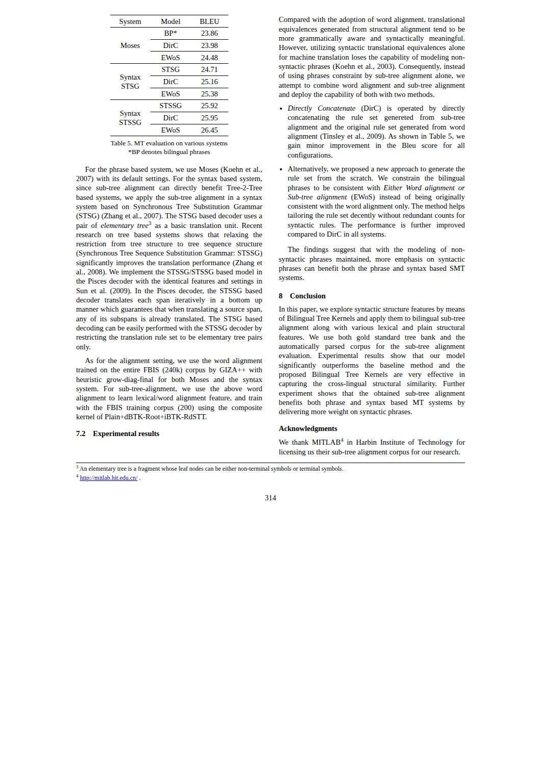| System | Model | BLEU |
| --- | --- | --- |
| Moses | BP* | 23.86 |
| DirC | 23.98 |
| EWoS | 24.48 |
| Syntax STSG | STSG | 24.71 |
| DirC | 25.16 |
| EWoS | 25.38 |
| Syntax STSSG | STSSG | 25.92 |
| DirC | 25.95 |
| EWoS | 26.45 |
Table 5. MT evaluation on various systems
*BP denotes bilingual phrases
For the phrase based system, we use Moses (Koehn et al., 2007) with its default settings. For the syntax based system, since sub-tree alignment can directly benefit Tree-2-Tree based systems, we apply the sub-tree alignment in a syntax system based on Synchronous Tree Substitution Grammar (STSG) (Zhang et al., 2007). The STSG based decoder uses a pair of elementary tree3 as a basic translation unit. Recent research on tree based systems shows that relaxing the restriction from tree structure to tree sequence structure (Synchronous Tree Sequence Substitution Grammar: STSSG) significantly improves the translation performance (Zhang et al., 2008). We implement the STSSG/STSSG based model in the Pisces decoder with the identical features and settings in Sun et al. (2009). In the Pisces decoder, the STSSG based decoder translates each span iteratively in a bottom up manner which guarantees that when translating a source span, any of its subspans is already translated. The STSG based decoding can be easily performed with the STSSG decoder by restricting the translation rule set to be elementary tree pairs only.
As for the alignment setting, we use the word alignment trained on the entire FBIS (240k) corpus by GIZA++ with heuristic grow-diag-final for both Moses and the syntax system. For sub-tree-alignment, we use the above word alignment to learn lexical/word alignment feature, and train with the FBIS training corpus (200) using the composite kernel of Plain+dBTK-Root+iBTK-RdSTT.
7.2 Experimental results
Compared with the adoption of word alignment, translational equivalences generated from structural alignment tend to be more grammatically aware and syntactically meaningful. However, utilizing syntactic translational equivalences alone for machine translation loses the capability of modeling non-syntactic phrases (Koehn et al., 2003). Consequently, instead of using phrases constraint by sub-tree alignment alone, we attempt to combine word alignment and sub-tree alignment and deploy the capability of both with two methods.
Directly Concatenate (DirC) is operated by directly concatenating the rule set genereted from sub-tree alignment and the original rule set generated from word alignment (Tinsley et al., 2009). As shown in Table 5, we gain minor improvement in the Bleu score for all configurations.
Alternatively, we proposed a new approach to generate the rule set from the scratch. We constrain the bilingual phrases to be consistent with Either Word alignment or Sub-tree alignment (EWoS) instead of being originally consistent with the word alignment only. The method helps tailoring the rule set decently without redundant counts for syntactic rules. The performance is further improved compared to DirC in all systems.
The findings suggest that with the modeling of non-syntactic phrases maintained, more emphasis on syntactic phrases can benefit both the phrase and syntax based SMT systems.
8 Conclusion
In this paper, we explore syntactic structure features by means of Bilingual Tree Kernels and apply them to bilingual sub-tree alignment along with various lexical and plain structural features. We use both gold standard tree bank and the automatically parsed corpus for the sub-tree alignment evaluation. Experimental results show that our model significantly outperforms the baseline method and the proposed Bilingual Tree Kernels are very effective in capturing the cross-lingual structural similarity. Further experiment shows that the obtained sub-tree alignment benefits both phrase and syntax based MT systems by delivering more weight on syntactic phrases.
Acknowledgments
We thank MITLAB4 in Harbin Institute of Technology for licensing us their sub-tree alignment corpus for our research.
3 An elementary tree is a fragment whose leaf nodes can be either non-terminal symbols or terminal symbols.
4 http://mitlab.hit.edu.cn/ .
314